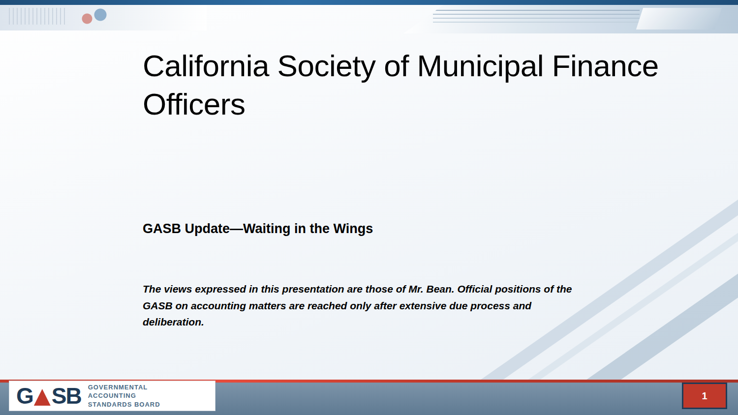California Society of Municipal Finance Officers
GASB Update—Waiting in the Wings
The views expressed in this presentation are those of Mr. Bean. Official positions of the GASB on accounting matters are reached only after extensive due process and deliberation.
G SB
Governmental
Accounting
Standards Board
1